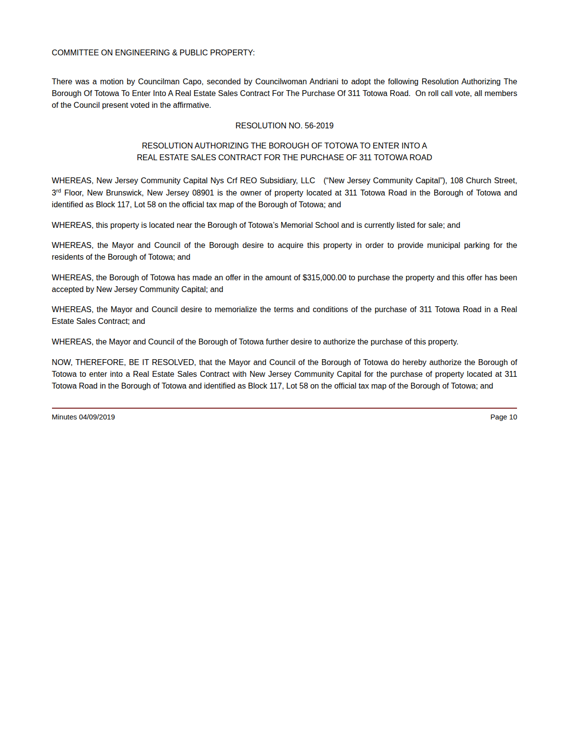COMMITTEE ON ENGINEERING & PUBLIC PROPERTY:
There was a motion by Councilman Capo, seconded by Councilwoman Andriani to adopt the following Resolution Authorizing The Borough Of Totowa To Enter Into A Real Estate Sales Contract For The Purchase Of 311 Totowa Road. On roll call vote, all members of the Council present voted in the affirmative.
RESOLUTION NO. 56-2019
RESOLUTION AUTHORIZING THE BOROUGH OF TOTOWA TO ENTER INTO A
REAL ESTATE SALES CONTRACT FOR THE PURCHASE OF 311 TOTOWA ROAD
WHEREAS, New Jersey Community Capital Nys Crf REO Subsidiary, LLC (“New Jersey Community Capital”), 108 Church Street, 3rd Floor, New Brunswick, New Jersey 08901 is the owner of property located at 311 Totowa Road in the Borough of Totowa and identified as Block 117, Lot 58 on the official tax map of the Borough of Totowa; and
WHEREAS, this property is located near the Borough of Totowa’s Memorial School and is currently listed for sale; and
WHEREAS, the Mayor and Council of the Borough desire to acquire this property in order to provide municipal parking for the residents of the Borough of Totowa; and
WHEREAS, the Borough of Totowa has made an offer in the amount of $315,000.00 to purchase the property and this offer has been accepted by New Jersey Community Capital; and
WHEREAS, the Mayor and Council desire to memorialize the terms and conditions of the purchase of 311 Totowa Road in a Real Estate Sales Contract; and
WHEREAS, the Mayor and Council of the Borough of Totowa further desire to authorize the purchase of this property.
NOW, THEREFORE, BE IT RESOLVED, that the Mayor and Council of the Borough of Totowa do hereby authorize the Borough of Totowa to enter into a Real Estate Sales Contract with New Jersey Community Capital for the purchase of property located at 311 Totowa Road in the Borough of Totowa and identified as Block 117, Lot 58 on the official tax map of the Borough of Totowa; and
Minutes 04/09/2019 Page 10